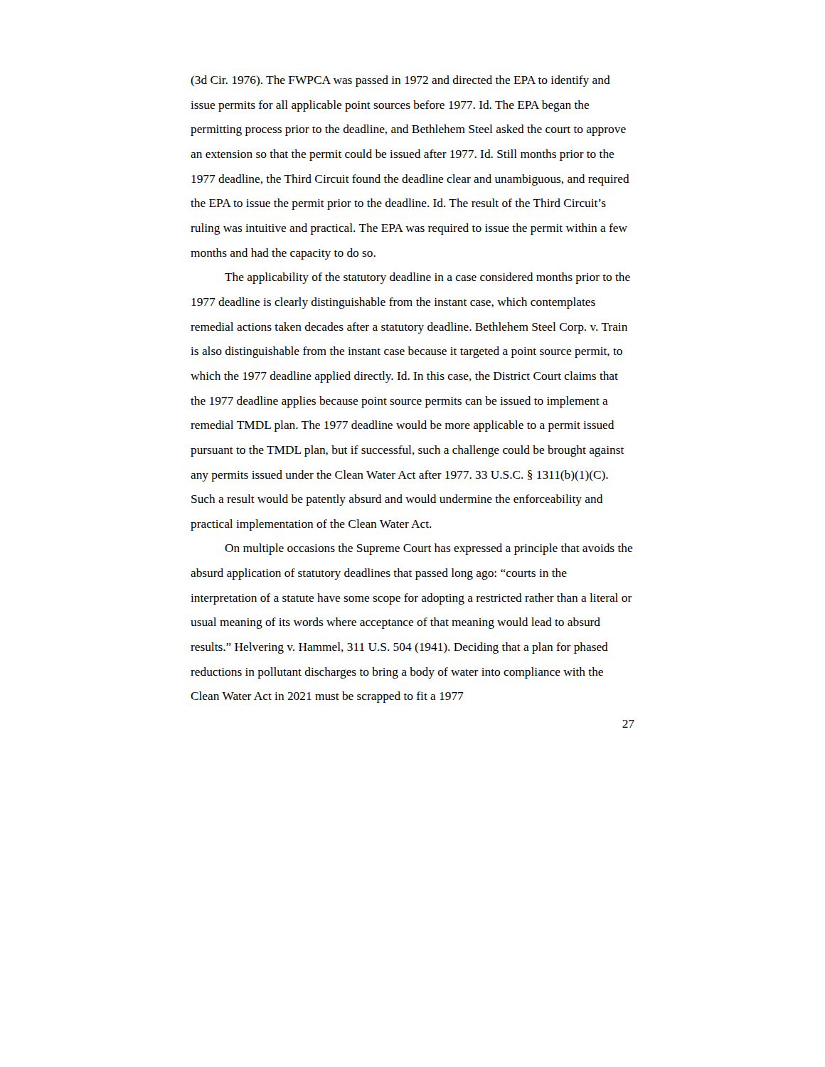(3d Cir. 1976). The FWPCA was passed in 1972 and directed the EPA to identify and issue permits for all applicable point sources before 1977. Id. The EPA began the permitting process prior to the deadline, and Bethlehem Steel asked the court to approve an extension so that the permit could be issued after 1977. Id. Still months prior to the 1977 deadline, the Third Circuit found the deadline clear and unambiguous, and required the EPA to issue the permit prior to the deadline. Id. The result of the Third Circuit’s ruling was intuitive and practical. The EPA was required to issue the permit within a few months and had the capacity to do so.
The applicability of the statutory deadline in a case considered months prior to the 1977 deadline is clearly distinguishable from the instant case, which contemplates remedial actions taken decades after a statutory deadline. Bethlehem Steel Corp. v. Train is also distinguishable from the instant case because it targeted a point source permit, to which the 1977 deadline applied directly. Id. In this case, the District Court claims that the 1977 deadline applies because point source permits can be issued to implement a remedial TMDL plan. The 1977 deadline would be more applicable to a permit issued pursuant to the TMDL plan, but if successful, such a challenge could be brought against any permits issued under the Clean Water Act after 1977. 33 U.S.C. § 1311(b)(1)(C). Such a result would be patently absurd and would undermine the enforceability and practical implementation of the Clean Water Act.
On multiple occasions the Supreme Court has expressed a principle that avoids the absurd application of statutory deadlines that passed long ago: “courts in the interpretation of a statute have some scope for adopting a restricted rather than a literal or usual meaning of its words where acceptance of that meaning would lead to absurd results.” Helvering v. Hammel, 311 U.S. 504 (1941). Deciding that a plan for phased reductions in pollutant discharges to bring a body of water into compliance with the Clean Water Act in 2021 must be scrapped to fit a 1977
27